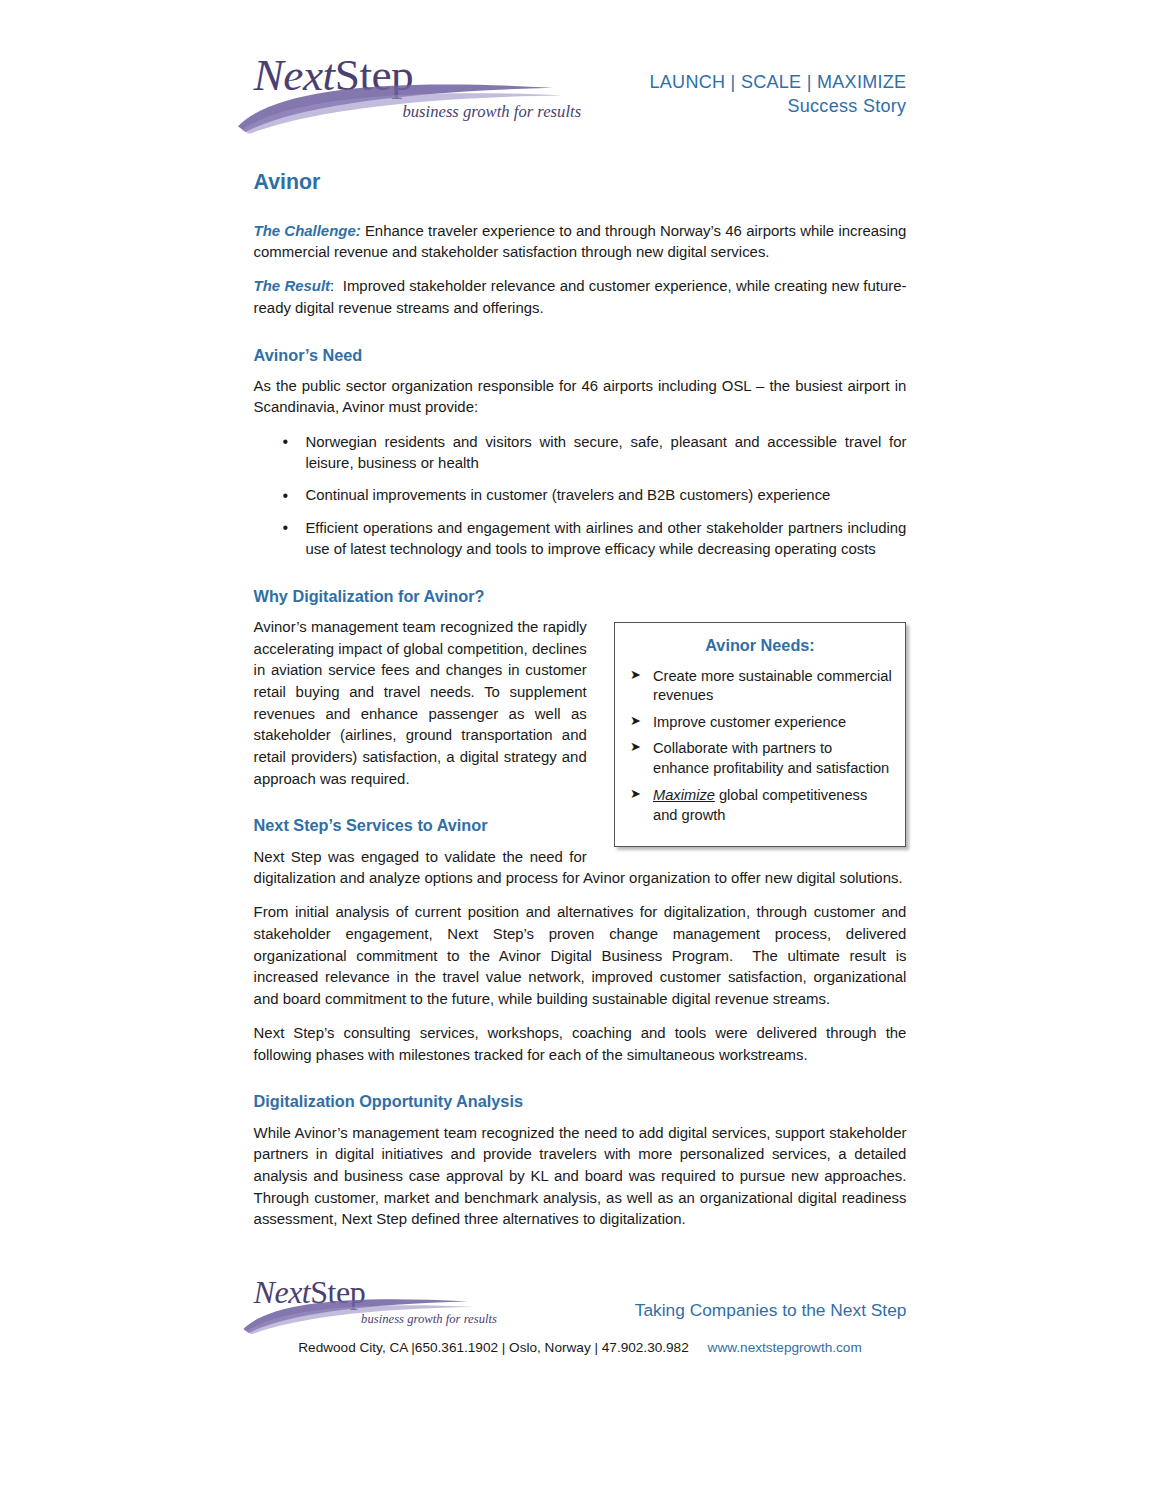Next Step
business growth for results
LAUNCH | SCALE | MAXIMIZE
Success Story
Avinor
The Challenge: Enhance traveler experience to and through Norway’s 46 airports while increasing commercial revenue and stakeholder satisfaction through new digital services.
The Result: Improved stakeholder relevance and customer experience, while creating new future-ready digital revenue streams and offerings.
Avinor’s Need
As the public sector organization responsible for 46 airports including OSL – the busiest airport in Scandinavia, Avinor must provide:
Norwegian residents and visitors with secure, safe, pleasant and accessible travel for leisure, business or health
Continual improvements in customer (travelers and B2B customers) experience
Efficient operations and engagement with airlines and other stakeholder partners including use of latest technology and tools to improve efficacy while decreasing operating costs
Why Digitalization for Avinor?
Avinor Needs:
Create more sustainable commercial revenues
Improve customer experience
Collaborate with partners to enhance profitability and satisfaction
Maximize global competitiveness and growth
Avinor’s management team recognized the rapidly accelerating impact of global competition, declines in aviation service fees and changes in customer retail buying and travel needs. To supplement revenues and enhance passenger as well as stakeholder (airlines, ground transportation and retail providers) satisfaction, a digital strategy and approach was required.
Next Step’s Services to Avinor
Next Step was engaged to validate the need for digitalization and analyze options and process for Avinor organization to offer new digital solutions.
From initial analysis of current position and alternatives for digitalization, through customer and stakeholder engagement, Next Step’s proven change management process, delivered organizational commitment to the Avinor Digital Business Program. The ultimate result is increased relevance in the travel value network, improved customer satisfaction, organizational and board commitment to the future, while building sustainable digital revenue streams.
Next Step’s consulting services, workshops, coaching and tools were delivered through the following phases with milestones tracked for each of the simultaneous workstreams.
Digitalization Opportunity Analysis
While Avinor’s management team recognized the need to add digital services, support stakeholder partners in digital initiatives and provide travelers with more personalized services, a detailed analysis and business case approval by KL and board was required to pursue new approaches. Through customer, market and benchmark analysis, as well as an organizational digital readiness assessment, Next Step defined three alternatives to digitalization.
Next Step
business growth for results
Taking Companies to the Next Step
Redwood City, CA |650.361.1902 | Oslo, Norway | 47.902.30.982 www.nextstepgrowth.com